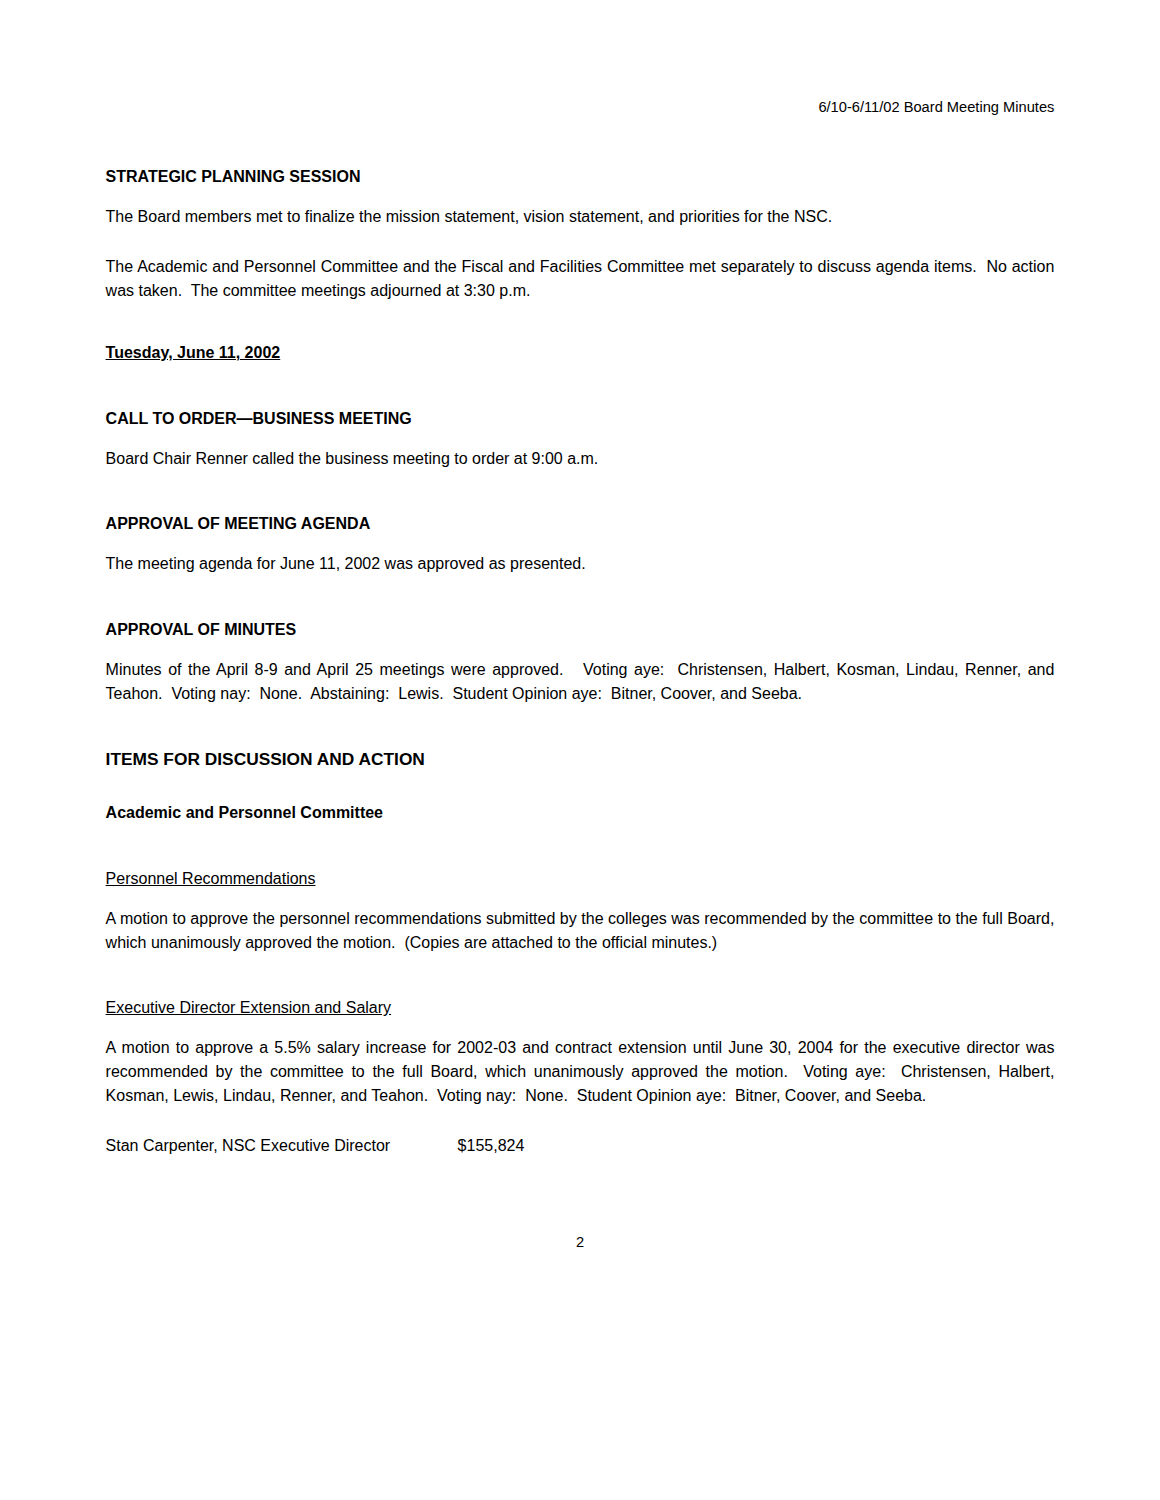6/10-6/11/02 Board Meeting Minutes
STRATEGIC PLANNING SESSION
The Board members met to finalize the mission statement, vision statement, and priorities for the NSC.
The Academic and Personnel Committee and the Fiscal and Facilities Committee met separately to discuss agenda items. No action was taken. The committee meetings adjourned at 3:30 p.m.
Tuesday, June 11, 2002
CALL TO ORDER—BUSINESS MEETING
Board Chair Renner called the business meeting to order at 9:00 a.m.
APPROVAL OF MEETING AGENDA
The meeting agenda for June 11, 2002 was approved as presented.
APPROVAL OF MINUTES
Minutes of the April 8-9 and April 25 meetings were approved. Voting aye: Christensen, Halbert, Kosman, Lindau, Renner, and Teahon. Voting nay: None. Abstaining: Lewis. Student Opinion aye: Bitner, Coover, and Seeba.
ITEMS FOR DISCUSSION AND ACTION
Academic and Personnel Committee
Personnel Recommendations
A motion to approve the personnel recommendations submitted by the colleges was recommended by the committee to the full Board, which unanimously approved the motion. (Copies are attached to the official minutes.)
Executive Director Extension and Salary
A motion to approve a 5.5% salary increase for 2002-03 and contract extension until June 30, 2004 for the executive director was recommended by the committee to the full Board, which unanimously approved the motion. Voting aye: Christensen, Halbert, Kosman, Lewis, Lindau, Renner, and Teahon. Voting nay: None. Student Opinion aye: Bitner, Coover, and Seeba.
Stan Carpenter, NSC Executive Director$155,824
2